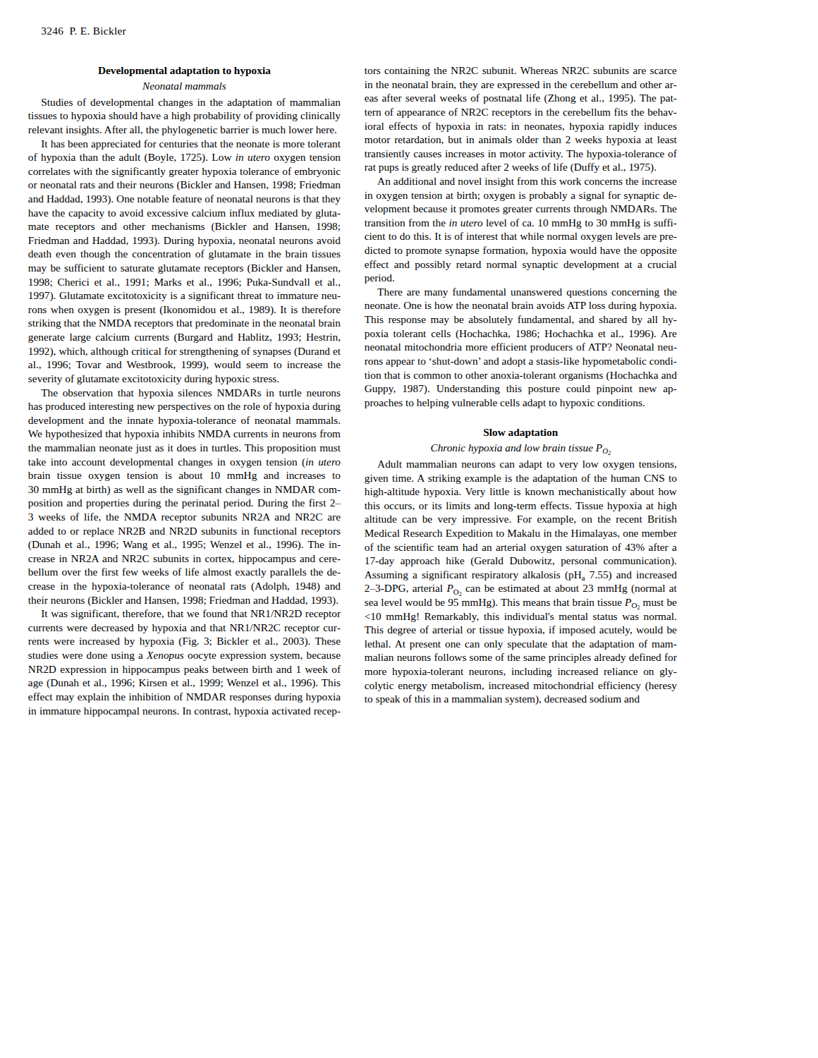3246 P. E. Bickler
Developmental adaptation to hypoxia
Neonatal mammals
Studies of developmental changes in the adaptation of mammalian tissues to hypoxia should have a high probability of providing clinically relevant insights. After all, the phylogenetic barrier is much lower here.
It has been appreciated for centuries that the neonate is more tolerant of hypoxia than the adult (Boyle, 1725). Low in utero oxygen tension correlates with the significantly greater hypoxia tolerance of embryonic or neonatal rats and their neurons (Bickler and Hansen, 1998; Friedman and Haddad, 1993). One notable feature of neonatal neurons is that they have the capacity to avoid excessive calcium influx mediated by glutamate receptors and other mechanisms (Bickler and Hansen, 1998; Friedman and Haddad, 1993). During hypoxia, neonatal neurons avoid death even though the concentration of glutamate in the brain tissues may be sufficient to saturate glutamate receptors (Bickler and Hansen, 1998; Cherici et al., 1991; Marks et al., 1996; Puka-Sundvall et al., 1997). Glutamate excitotoxicity is a significant threat to immature neurons when oxygen is present (Ikonomidou et al., 1989). It is therefore striking that the NMDA receptors that predominate in the neonatal brain generate large calcium currents (Burgard and Hablitz, 1993; Hestrin, 1992), which, although critical for strengthening of synapses (Durand et al., 1996; Tovar and Westbrook, 1999), would seem to increase the severity of glutamate excitotoxicity during hypoxic stress.
The observation that hypoxia silences NMDARs in turtle neurons has produced interesting new perspectives on the role of hypoxia during development and the innate hypoxia-tolerance of neonatal mammals. We hypothesized that hypoxia inhibits NMDA currents in neurons from the mammalian neonate just as it does in turtles. This proposition must take into account developmental changes in oxygen tension (in utero brain tissue oxygen tension is about 10 mmHg and increases to 30 mmHg at birth) as well as the significant changes in NMDAR composition and properties during the perinatal period. During the first 2–3 weeks of life, the NMDA receptor subunits NR2A and NR2C are added to or replace NR2B and NR2D subunits in functional receptors (Dunah et al., 1996; Wang et al., 1995; Wenzel et al., 1996). The increase in NR2A and NR2C subunits in cortex, hippocampus and cerebellum over the first few weeks of life almost exactly parallels the decrease in the hypoxia-tolerance of neonatal rats (Adolph, 1948) and their neurons (Bickler and Hansen, 1998; Friedman and Haddad, 1993).
It was significant, therefore, that we found that NR1/NR2D receptor currents were decreased by hypoxia and that NR1/NR2C receptor currents were increased by hypoxia (Fig. 3; Bickler et al., 2003). These studies were done using a Xenopus oocyte expression system, because NR2D expression in hippocampus peaks between birth and 1 week of age (Dunah et al., 1996; Kirsen et al., 1999; Wenzel et al., 1996). This effect may explain the inhibition of NMDAR responses during hypoxia in immature hippocampal neurons. In contrast, hypoxia activated receptors containing the NR2C subunit. Whereas NR2C subunits are scarce in the neonatal brain, they are expressed in the cerebellum and other areas after several weeks of postnatal life (Zhong et al., 1995). The pattern of appearance of NR2C receptors in the cerebellum fits the behavioral effects of hypoxia in rats: in neonates, hypoxia rapidly induces motor retardation, but in animals older than 2 weeks hypoxia at least transiently causes increases in motor activity. The hypoxia-tolerance of rat pups is greatly reduced after 2 weeks of life (Duffy et al., 1975).
An additional and novel insight from this work concerns the increase in oxygen tension at birth; oxygen is probably a signal for synaptic development because it promotes greater currents through NMDARs. The transition from the in utero level of ca. 10 mmHg to 30 mmHg is sufficient to do this. It is of interest that while normal oxygen levels are predicted to promote synapse formation, hypoxia would have the opposite effect and possibly retard normal synaptic development at a crucial period.
There are many fundamental unanswered questions concerning the neonate. One is how the neonatal brain avoids ATP loss during hypoxia. This response may be absolutely fundamental, and shared by all hypoxia tolerant cells (Hochachka, 1986; Hochachka et al., 1996). Are neonatal mitochondria more efficient producers of ATP? Neonatal neurons appear to ‘shut-down’ and adopt a stasis-like hypometabolic condition that is common to other anoxia-tolerant organisms (Hochachka and Guppy, 1987). Understanding this posture could pinpoint new approaches to helping vulnerable cells adapt to hypoxic conditions.
Slow adaptation
Chronic hypoxia and low brain tissue PO2
Adult mammalian neurons can adapt to very low oxygen tensions, given time. A striking example is the adaptation of the human CNS to high-altitude hypoxia. Very little is known mechanistically about how this occurs, or its limits and long-term effects. Tissue hypoxia at high altitude can be very impressive. For example, on the recent British Medical Research Expedition to Makalu in the Himalayas, one member of the scientific team had an arterial oxygen saturation of 43% after a 17-day approach hike (Gerald Dubowitz, personal communication). Assuming a significant respiratory alkalosis (pHa 7.55) and increased 2–3-DPG, arterial PO2 can be estimated at about 23 mmHg (normal at sea level would be 95 mmHg). This means that brain tissue PO2 must be <10 mmHg! Remarkably, this individual's mental status was normal. This degree of arterial or tissue hypoxia, if imposed acutely, would be lethal. At present one can only speculate that the adaptation of mammalian neurons follows some of the same principles already defined for more hypoxia-tolerant neurons, including increased reliance on glycolytic energy metabolism, increased mitochondrial efficiency (heresy to speak of this in a mammalian system), decreased sodium and